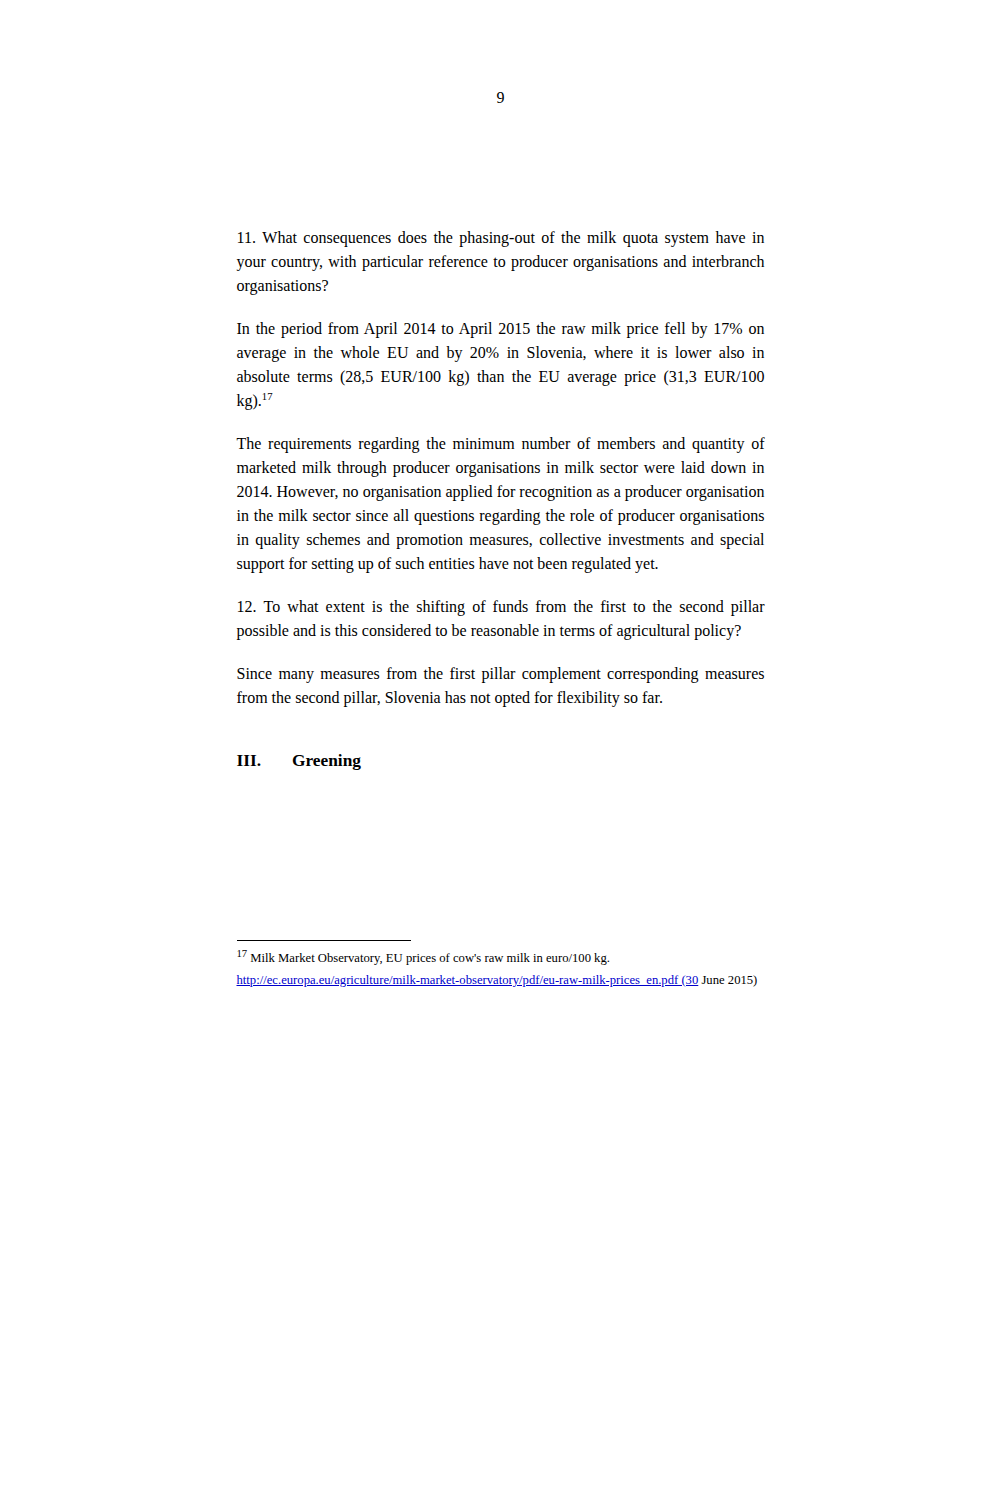9
11. What consequences does the phasing-out of the milk quota system have in your country, with particular reference to producer organisations and interbranch organisations?
In the period from April 2014 to April 2015 the raw milk price fell by 17% on average in the whole EU and by 20% in Slovenia, where it is lower also in absolute terms (28,5 EUR/100 kg) than the EU average price (31,3 EUR/100 kg).17
The requirements regarding the minimum number of members and quantity of marketed milk through producer organisations in milk sector were laid down in 2014. However, no organisation applied for recognition as a producer organisation in the milk sector since all questions regarding the role of producer organisations in quality schemes and promotion measures, collective investments and special support for setting up of such entities have not been regulated yet.
12. To what extent is the shifting of funds from the first to the second pillar possible and is this considered to be reasonable in terms of agricultural policy?
Since many measures from the first pillar complement corresponding measures from the second pillar, Slovenia has not opted for flexibility so far.
III. Greening
17 Milk Market Observatory, EU prices of cow's raw milk in euro/100 kg.
http://ec.europa.eu/agriculture/milk-market-observatory/pdf/eu-raw-milk-prices_en.pdf (30 June 2015)